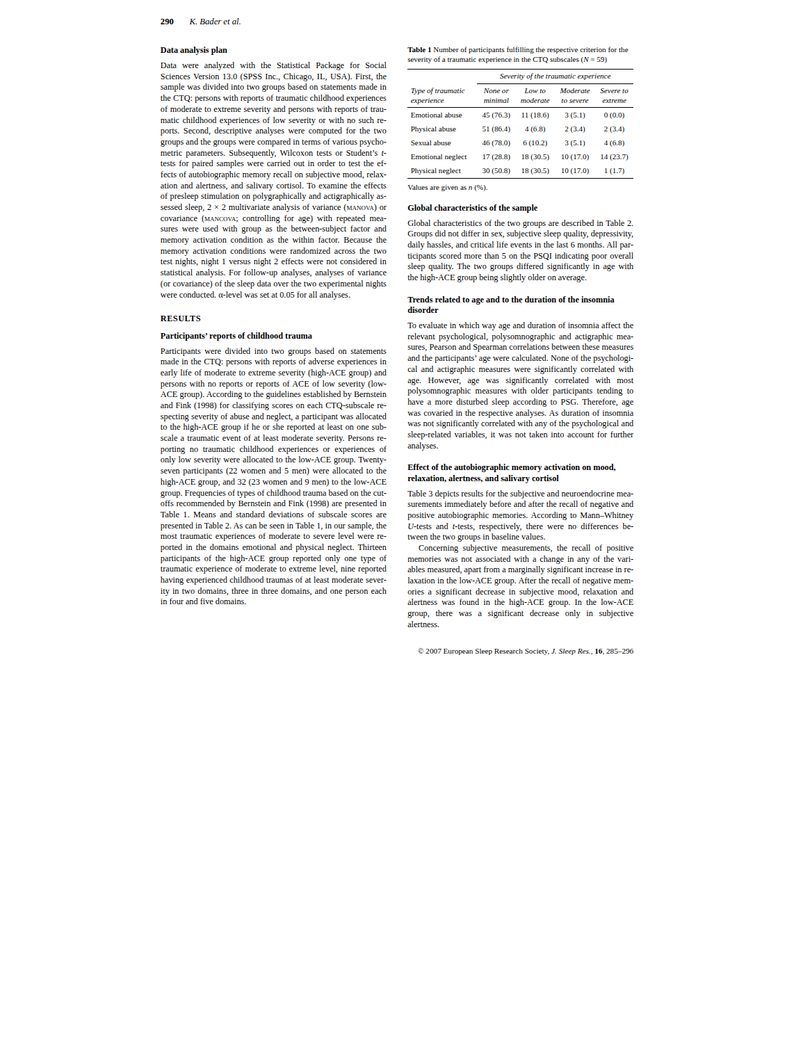290 K. Bader et al.
Data analysis plan
Data were analyzed with the Statistical Package for Social Sciences Version 13.0 (SPSS Inc., Chicago, IL, USA). First, the sample was divided into two groups based on statements made in the CTQ: persons with reports of traumatic childhood experiences of moderate to extreme severity and persons with reports of traumatic childhood experiences of low severity or with no such reports. Second, descriptive analyses were computed for the two groups and the groups were compared in terms of various psychometric parameters. Subsequently, Wilcoxon tests or Student’s t-tests for paired samples were carried out in order to test the effects of autobiographic memory recall on subjective mood, relaxation and alertness, and salivary cortisol. To examine the effects of presleep stimulation on polygraphically and actigraphically assessed sleep, 2 × 2 multivariate analysis of variance (manova) or covariance (mancova; controlling for age) with repeated measures were used with group as the between-subject factor and memory activation condition as the within factor. Because the memory activation conditions were randomized across the two test nights, night 1 versus night 2 effects were not considered in statistical analysis. For follow-up analyses, analyses of variance (or covariance) of the sleep data over the two experimental nights were conducted. α-level was set at 0.05 for all analyses.
Results
Participants’ reports of childhood trauma
Participants were divided into two groups based on statements made in the CTQ: persons with reports of adverse experiences in early life of moderate to extreme severity (high-ACE group) and persons with no reports or reports of ACE of low severity (low-ACE group). According to the guidelines established by Bernstein and Fink (1998) for classifying scores on each CTQ-subscale respecting severity of abuse and neglect, a participant was allocated to the high-ACE group if he or she reported at least on one subscale a traumatic event of at least moderate severity. Persons reporting no traumatic childhood experiences or experiences of only low severity were allocated to the low-ACE group. Twenty-seven participants (22 women and 5 men) were allocated to the high-ACE group, and 32 (23 women and 9 men) to the low-ACE group. Frequencies of types of childhood trauma based on the cut-offs recommended by Bernstein and Fink (1998) are presented in Table 1. Means and standard deviations of subscale scores are presented in Table 2. As can be seen in Table 1, in our sample, the most traumatic experiences of moderate to severe level were reported in the domains emotional and physical neglect. Thirteen participants of the high-ACE group reported only one type of traumatic experience of moderate to extreme level, nine reported having experienced childhood traumas of at least moderate severity in two domains, three in three domains, and one person each in four and five domains.
Table 1 Number of participants fulfilling the respective criterion for the severity of a traumatic experience in the CTQ subscales ( N = 59)
| | Severity of the traumatic experience |
| --- | --- |
| Type of traumatic experience | None or minimal | Low to moderate | Moderate to severe | Severe to extreme |
| Emotional abuse | 45 (76.3) | 11 (18.6) | 3 (5.1) | 0 (0.0) |
| Physical abuse | 51 (86.4) | 4 (6.8) | 2 (3.4) | 2 (3.4) |
| Sexual abuse | 46 (78.0) | 6 (10.2) | 3 (5.1) | 4 (6.8) |
| Emotional neglect | 17 (28.8) | 18 (30.5) | 10 (17.0) | 14 (23.7) |
| Physical neglect | 30 (50.8) | 18 (30.5) | 10 (17.0) | 1 (1.7) |
Values are given as n (%).
Global characteristics of the sample
Global characteristics of the two groups are described in Table 2. Groups did not differ in sex, subjective sleep quality, depressivity, daily hassles, and critical life events in the last 6 months. All participants scored more than 5 on the PSQI indicating poor overall sleep quality. The two groups differed significantly in age with the high-ACE group being slightly older on average.
Trends related to age and to the duration of the insomnia disorder
To evaluate in which way age and duration of insomnia affect the relevant psychological, polysomnographic and actigraphic measures, Pearson and Spearman correlations between these measures and the participants’ age were calculated. None of the psychological and actigraphic measures were significantly correlated with age. However, age was significantly correlated with most polysomnographic measures with older participants tending to have a more disturbed sleep according to PSG. Therefore, age was covaried in the respective analyses. As duration of insomnia was not significantly correlated with any of the psychological and sleep-related variables, it was not taken into account for further analyses.
Effect of the autobiographic memory activation on mood, relaxation, alertness, and salivary cortisol
Table 3 depicts results for the subjective and neuroendocrine measurements immediately before and after the recall of negative and positive autobiographic memories. According to Mann–Whitney U-tests and t-tests, respectively, there were no differences between the two groups in baseline values.
Concerning subjective measurements, the recall of positive memories was not associated with a change in any of the variables measured, apart from a marginally significant increase in relaxation in the low-ACE group. After the recall of negative memories a significant decrease in subjective mood, relaxation and alertness was found in the high-ACE group. In the low-ACE group, there was a significant decrease only in subjective alertness.
© 2007 European Sleep Research Society, J. Sleep Res., 16, 285–296